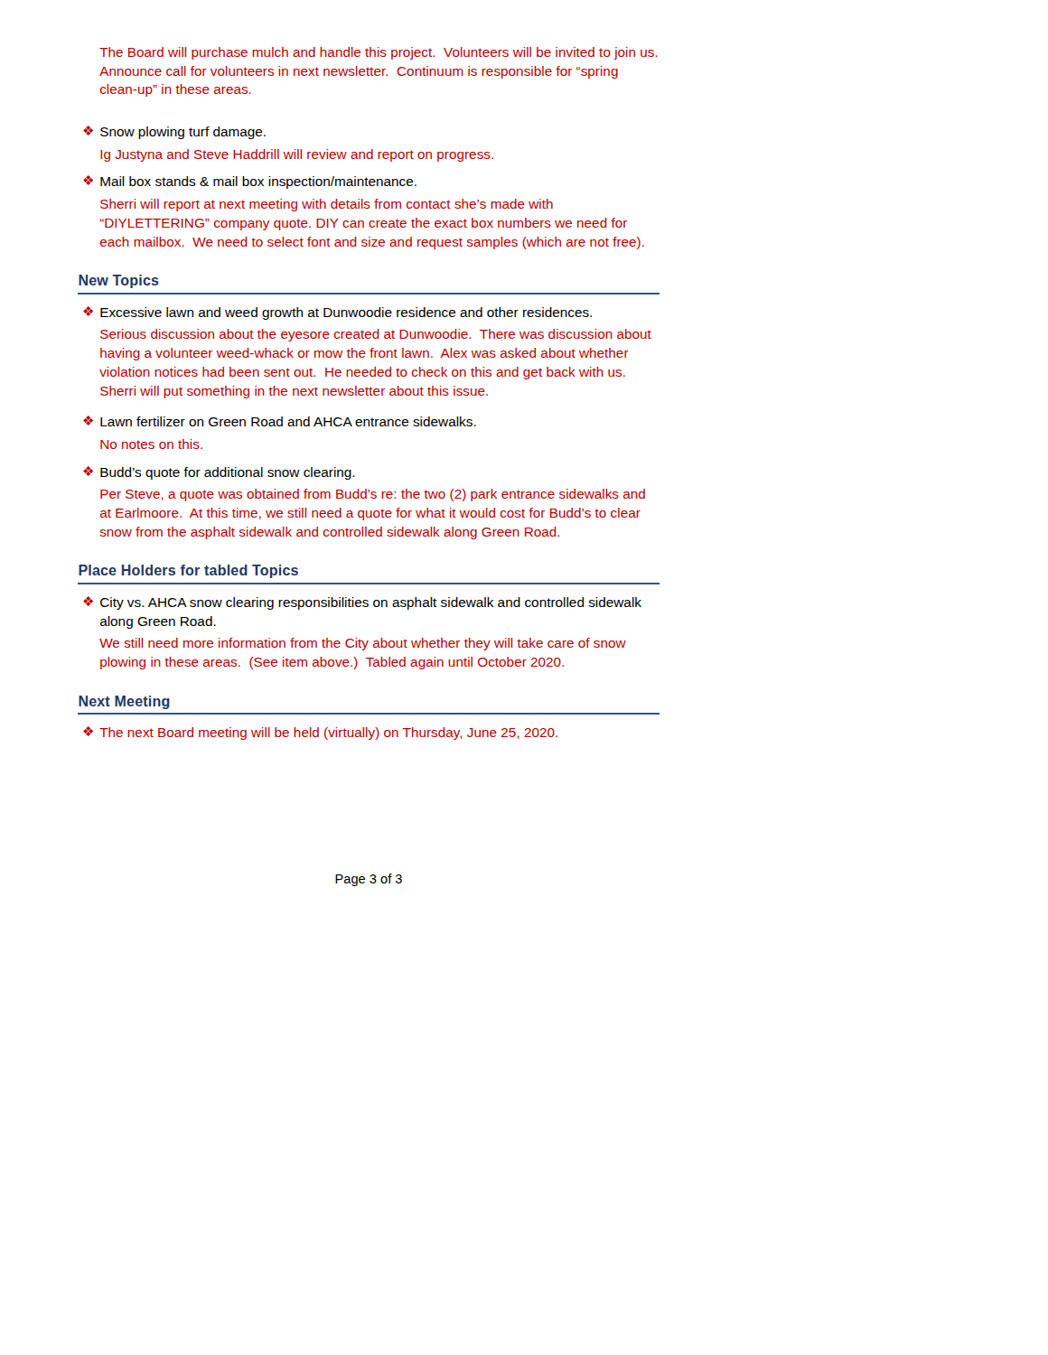The Board will purchase mulch and handle this project. Volunteers will be invited to join us. Announce call for volunteers in next newsletter. Continuum is responsible for “spring clean-up” in these areas.
Snow plowing turf damage.
Ig Justyna and Steve Haddrill will review and report on progress.
Mail box stands & mail box inspection/maintenance.
Sherri will report at next meeting with details from contact she’s made with “DIYLETTERING” company quote. DIY can create the exact box numbers we need for each mailbox. We need to select font and size and request samples (which are not free).
New Topics
Excessive lawn and weed growth at Dunwoodie residence and other residences.
Serious discussion about the eyesore created at Dunwoodie. There was discussion about having a volunteer weed-whack or mow the front lawn. Alex was asked about whether violation notices had been sent out. He needed to check on this and get back with us. Sherri will put something in the next newsletter about this issue.
Lawn fertilizer on Green Road and AHCA entrance sidewalks.
No notes on this.
Budd’s quote for additional snow clearing.
Per Steve, a quote was obtained from Budd’s re: the two (2) park entrance sidewalks and at Earlmoore. At this time, we still need a quote for what it would cost for Budd’s to clear snow from the asphalt sidewalk and controlled sidewalk along Green Road.
Place Holders for tabled Topics
City vs. AHCA snow clearing responsibilities on asphalt sidewalk and controlled sidewalk along Green Road.
We still need more information from the City about whether they will take care of snow plowing in these areas. (See item above.) Tabled again until October 2020.
Next Meeting
The next Board meeting will be held (virtually) on Thursday, June 25, 2020.
Page 3 of 3